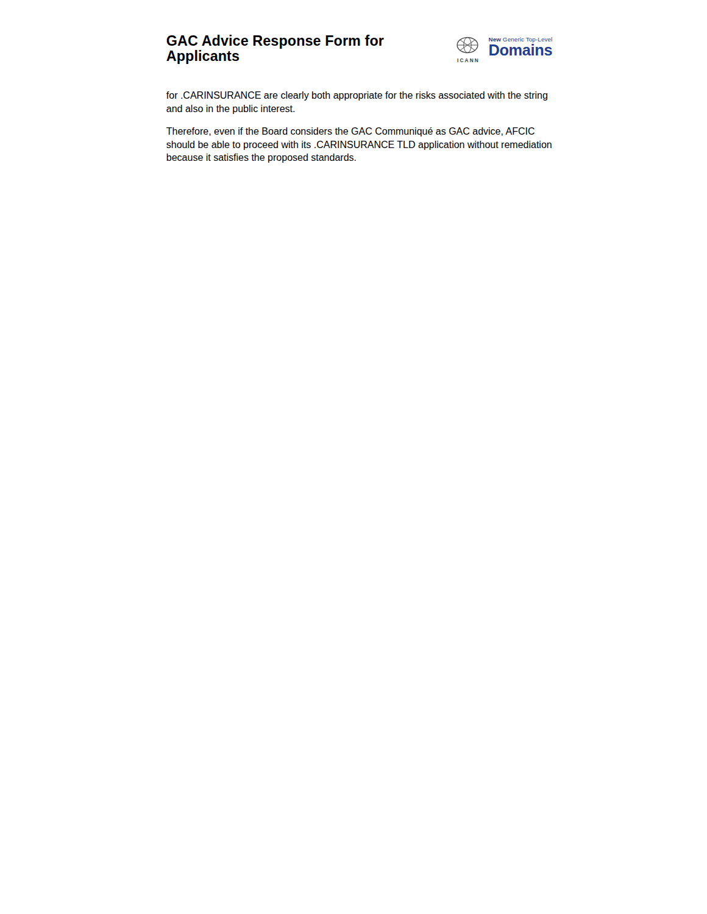GAC Advice Response Form for Applicants
ICANN
New Generic Top-Level
Domains
for .CARINSURANCE are clearly both appropriate for the risks associated with the string and also in the public interest.
Therefore, even if the Board considers the GAC Communiqué as GAC advice, AFCIC should be able to proceed with its .CARINSURANCE TLD application without remediation because it satisfies the proposed standards.